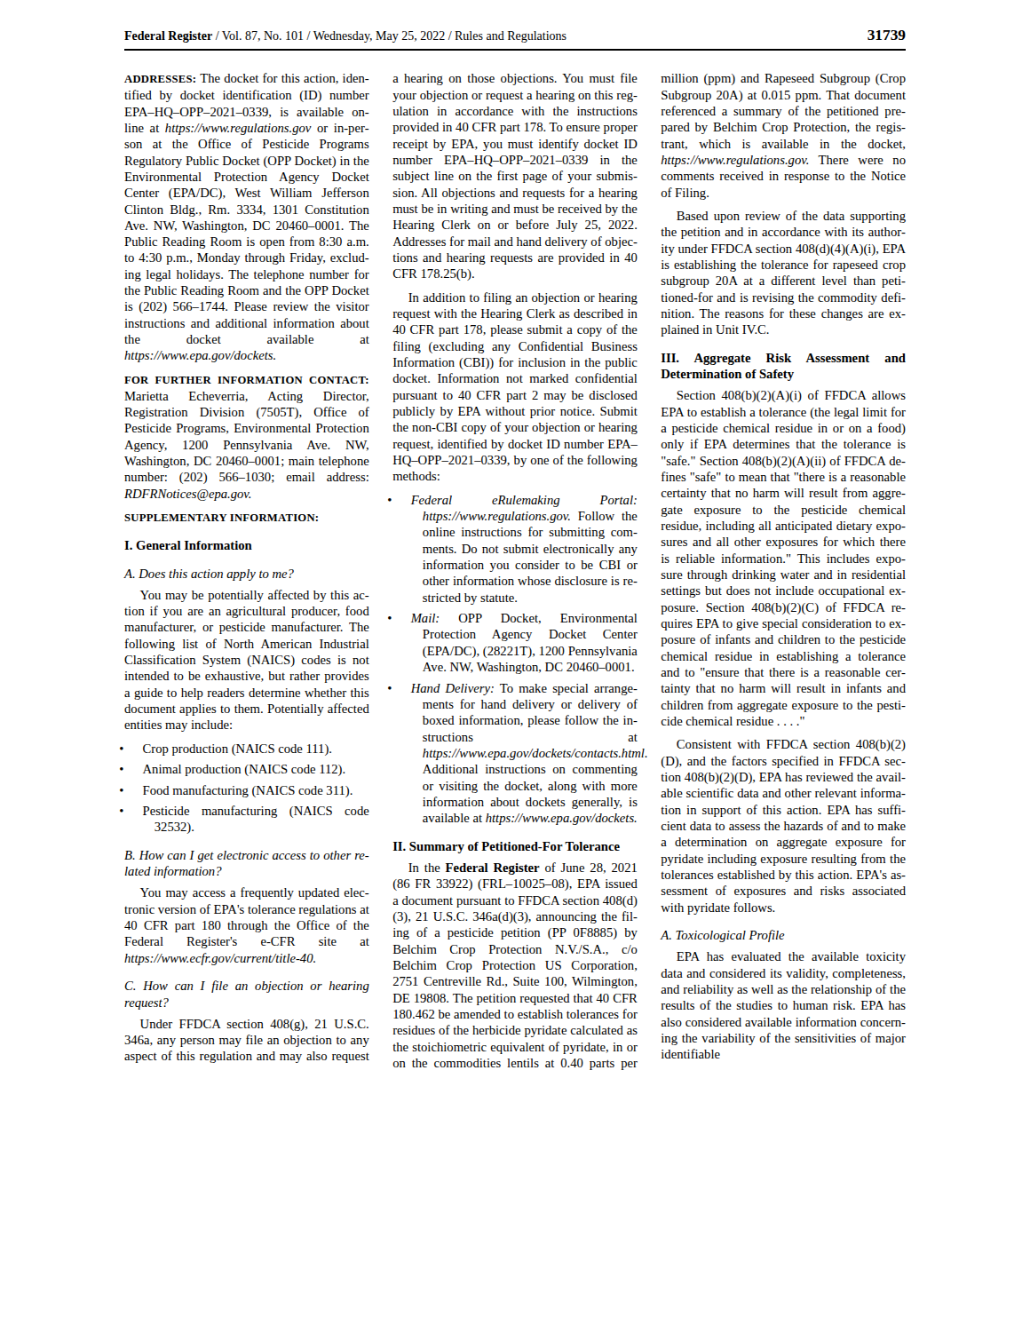Federal Register / Vol. 87, No. 101 / Wednesday, May 25, 2022 / Rules and Regulations 31739
Addresses: The docket for this action, identified by docket identification (ID) number EPA–HQ–OPP–2021–0339, is available online at https://www.regulations.gov or in-person at the Office of Pesticide Programs Regulatory Public Docket (OPP Docket) in the Environmental Protection Agency Docket Center (EPA/DC), West William Jefferson Clinton Bldg., Rm. 3334, 1301 Constitution Ave. NW, Washington, DC 20460–0001. The Public Reading Room is open from 8:30 a.m. to 4:30 p.m., Monday through Friday, excluding legal holidays. The telephone number for the Public Reading Room and the OPP Docket is (202) 566–1744. Please review the visitor instructions and additional information about the docket available at https://www.epa.gov/dockets.
For Further Information Contact: Marietta Echeverria, Acting Director, Registration Division (7505T), Office of Pesticide Programs, Environmental Protection Agency, 1200 Pennsylvania Ave. NW, Washington, DC 20460–0001; main telephone number: (202) 566–1030; email address: RDFRNotices@epa.gov.
Supplementary Information:
I. General Information
A. Does this action apply to me?
You may be potentially affected by this action if you are an agricultural producer, food manufacturer, or pesticide manufacturer. The following list of North American Industrial Classification System (NAICS) codes is not intended to be exhaustive, but rather provides a guide to help readers determine whether this document applies to them. Potentially affected entities may include:
Crop production (NAICS code 111).
Animal production (NAICS code 112).
Food manufacturing (NAICS code 311).
Pesticide manufacturing (NAICS code 32532).
B. How can I get electronic access to other related information?
You may access a frequently updated electronic version of EPA's tolerance regulations at 40 CFR part 180 through the Office of the Federal Register's e-CFR site at https://www.ecfr.gov/current/title-40.
C. How can I file an objection or hearing request?
Under FFDCA section 408(g), 21 U.S.C. 346a, any person may file an objection to any aspect of this regulation and may also request a hearing on those objections. You must file your objection or request a hearing on this regulation in accordance with the instructions provided in 40 CFR part 178. To ensure proper receipt by EPA, you must identify docket ID number EPA–HQ–OPP–2021–0339 in the subject line on the first page of your submission. All objections and requests for a hearing must be in writing and must be received by the Hearing Clerk on or before July 25, 2022. Addresses for mail and hand delivery of objections and hearing requests are provided in 40 CFR 178.25(b).
In addition to filing an objection or hearing request with the Hearing Clerk as described in 40 CFR part 178, please submit a copy of the filing (excluding any Confidential Business Information (CBI)) for inclusion in the public docket. Information not marked confidential pursuant to 40 CFR part 2 may be disclosed publicly by EPA without prior notice. Submit the non-CBI copy of your objection or hearing request, identified by docket ID number EPA–HQ–OPP–2021–0339, by one of the following methods:
Federal eRulemaking Portal: https://www.regulations.gov. Follow the online instructions for submitting comments. Do not submit electronically any information you consider to be CBI or other information whose disclosure is restricted by statute.
Mail: OPP Docket, Environmental Protection Agency Docket Center (EPA/DC), (28221T), 1200 Pennsylvania Ave. NW, Washington, DC 20460–0001.
Hand Delivery: To make special arrangements for hand delivery or delivery of boxed information, please follow the instructions at https://www.epa.gov/dockets/contacts.html. Additional instructions on commenting or visiting the docket, along with more information about dockets generally, is available at https://www.epa.gov/dockets.
II. Summary of Petitioned-For Tolerance
In the Federal Register of June 28, 2021 (86 FR 33922) (FRL–10025–08), EPA issued a document pursuant to FFDCA section 408(d)(3), 21 U.S.C. 346a(d)(3), announcing the filing of a pesticide petition (PP 0F8885) by Belchim Crop Protection N.V./S.A., c/o Belchim Crop Protection US Corporation, 2751 Centreville Rd., Suite 100, Wilmington, DE 19808. The petition requested that 40 CFR 180.462 be amended to establish tolerances for residues of the herbicide pyridate calculated as the stoichiometric equivalent of pyridate, in or on the commodities lentils at 0.40 parts per million (ppm) and Rapeseed Subgroup (Crop Subgroup 20A) at 0.015 ppm. That document referenced a summary of the petitioned prepared by Belchim Crop Protection, the registrant, which is available in the docket, https://www.regulations.gov. There were no comments received in response to the Notice of Filing.
Based upon review of the data supporting the petition and in accordance with its authority under FFDCA section 408(d)(4)(A)(i), EPA is establishing the tolerance for rapeseed crop subgroup 20A at a different level than petitioned-for and is revising the commodity definition. The reasons for these changes are explained in Unit IV.C.
III. Aggregate Risk Assessment and Determination of Safety
Section 408(b)(2)(A)(i) of FFDCA allows EPA to establish a tolerance (the legal limit for a pesticide chemical residue in or on a food) only if EPA determines that the tolerance is "safe." Section 408(b)(2)(A)(ii) of FFDCA defines "safe" to mean that "there is a reasonable certainty that no harm will result from aggregate exposure to the pesticide chemical residue, including all anticipated dietary exposures and all other exposures for which there is reliable information." This includes exposure through drinking water and in residential settings but does not include occupational exposure. Section 408(b)(2)(C) of FFDCA requires EPA to give special consideration to exposure of infants and children to the pesticide chemical residue in establishing a tolerance and to "ensure that there is a reasonable certainty that no harm will result in infants and children from aggregate exposure to the pesticide chemical residue . . . ."
Consistent with FFDCA section 408(b)(2)(D), and the factors specified in FFDCA section 408(b)(2)(D), EPA has reviewed the available scientific data and other relevant information in support of this action. EPA has sufficient data to assess the hazards of and to make a determination on aggregate exposure for pyridate including exposure resulting from the tolerances established by this action. EPA's assessment of exposures and risks associated with pyridate follows.
A. Toxicological Profile
EPA has evaluated the available toxicity data and considered its validity, completeness, and reliability as well as the relationship of the results of the studies to human risk. EPA has also considered available information concerning the variability of the sensitivities of major identifiable